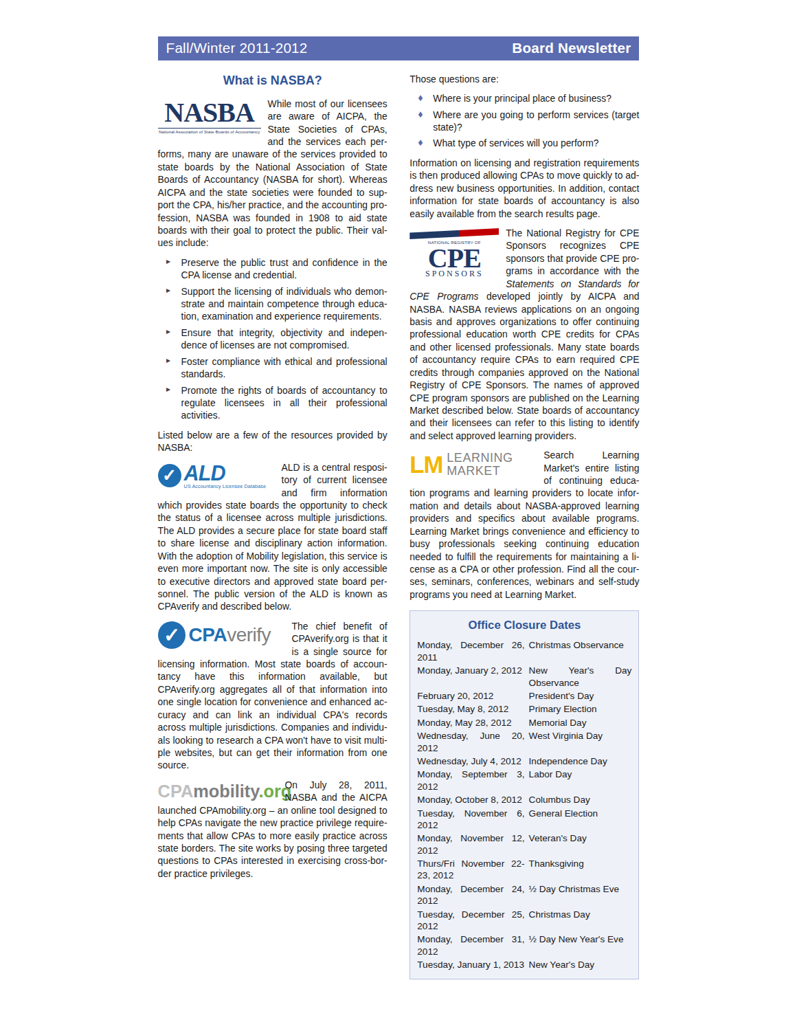Fall/Winter 2011-2012
Board Newsletter
What is NASBA?
NASBA
National Association of State Boards of Accountancy
While most of our licensees are aware of AICPA, the State Societies of CPAs, and the services each performs, many are unaware of the services provided to state boards by the National Association of State Boards of Accountancy (NASBA for short). Whereas AICPA and the state societies were founded to support the CPA, his/her practice, and the accounting profession, NASBA was founded in 1908 to aid state boards with their goal to protect the public. Their values include:
Preserve the public trust and confidence in the CPA license and credential.
Support the licensing of individuals who demonstrate and maintain competence through education, examination and experience requirements.
Ensure that integrity, objectivity and independence of licenses are not compromised.
Foster compliance with ethical and professional standards.
Promote the rights of boards of accountancy to regulate licensees in all their professional activities.
Listed below are a few of the resources provided by NASBA:
✓
ALD
US Accountancy Licensee Database
ALD is a central respository of current licensee and firm information which provides state boards the opportunity to check the status of a licensee across multiple jurisdictions. The ALD provides a secure place for state board staff to share license and disciplinary action information. With the adoption of Mobility legislation, this service is even more important now. The site is only accessible to executive directors and approved state board personnel. The public version of the ALD is known as CPAverify and described below.
✓
CPA verify
The chief benefit of CPAverify.org is that it is a single source for licensing information. Most state boards of accountancy have this information available, but CPAverify.org aggregates all of that information into one single location for convenience and enhanced accuracy and can link an individual CPA's records across multiple jurisdictions. Companies and individuals looking to research a CPA won't have to visit multiple websites, but can get their information from one source.
CPA mobility.org
On July 28, 2011, NASBA and the AICPA launched CPAmobility.org – an online tool designed to help CPAs navigate the new practice privilege requirements that allow CPAs to more easily practice across state borders. The site works by posing three targeted questions to CPAs interested in exercising cross-border practice privileges.
Those questions are:
Where is your principal place of business?
Where are you going to perform services (target state)?
What type of services will you perform?
Information on licensing and registration requirements is then produced allowing CPAs to move quickly to address new business opportunities. In addition, contact information for state boards of accountancy is also easily available from the search results page.
NATIONAL REGISTRY OF
CPE
SPONSORS
The National Registry for CPE Sponsors recognizes CPE sponsors that provide CPE programs in accordance with the Statements on Standards for CPE Programs developed jointly by AICPA and NASBA. NASBA reviews applications on an ongoing basis and approves organizations to offer continuing professional education worth CPE credits for CPAs and other licensed professionals. Many state boards of accountancy require CPAs to earn required CPE credits through companies approved on the National Registry of CPE Sponsors. The names of approved CPE program sponsors are published on the Learning Market described below. State boards of accountancy and their licensees can refer to this listing to identify and select approved learning providers.
LM
LEARNING
MARKET
Search Learning Market's entire listing of continuing education programs and learning providers to locate information and details about NASBA-approved learning providers and specifics about available programs. Learning Market brings convenience and efficiency to busy professionals seeking continuing education needed to fulfill the requirements for maintaining a license as a CPA or other profession. Find all the courses, seminars, conferences, webinars and self-study programs you need at Learning Market.
Office Closure Dates
| Monday, December 26, 2011 | Christmas Observance |
| Monday, January 2, 2012 | New Year's Day Observance |
| February 20, 2012 | President's Day |
| Tuesday, May 8, 2012 | Primary Election |
| Monday, May 28, 2012 | Memorial Day |
| Wednesday, June 20, 2012 | West Virginia Day |
| Wednesday, July 4, 2012 | Independence Day |
| Monday, September 3, 2012 | Labor Day |
| Monday, October 8, 2012 | Columbus Day |
| Tuesday, November 6, 2012 | General Election |
| Monday, November 12, 2012 | Veteran's Day |
| Thurs/Fri November 22-23, 2012 | Thanksgiving |
| Monday, December 24, 2012 | ½ Day Christmas Eve |
| Tuesday, December 25, 2012 | Christmas Day |
| Monday, December 31, 2012 | ½ Day New Year's Eve |
| Tuesday, January 1, 2013 | New Year's Day |